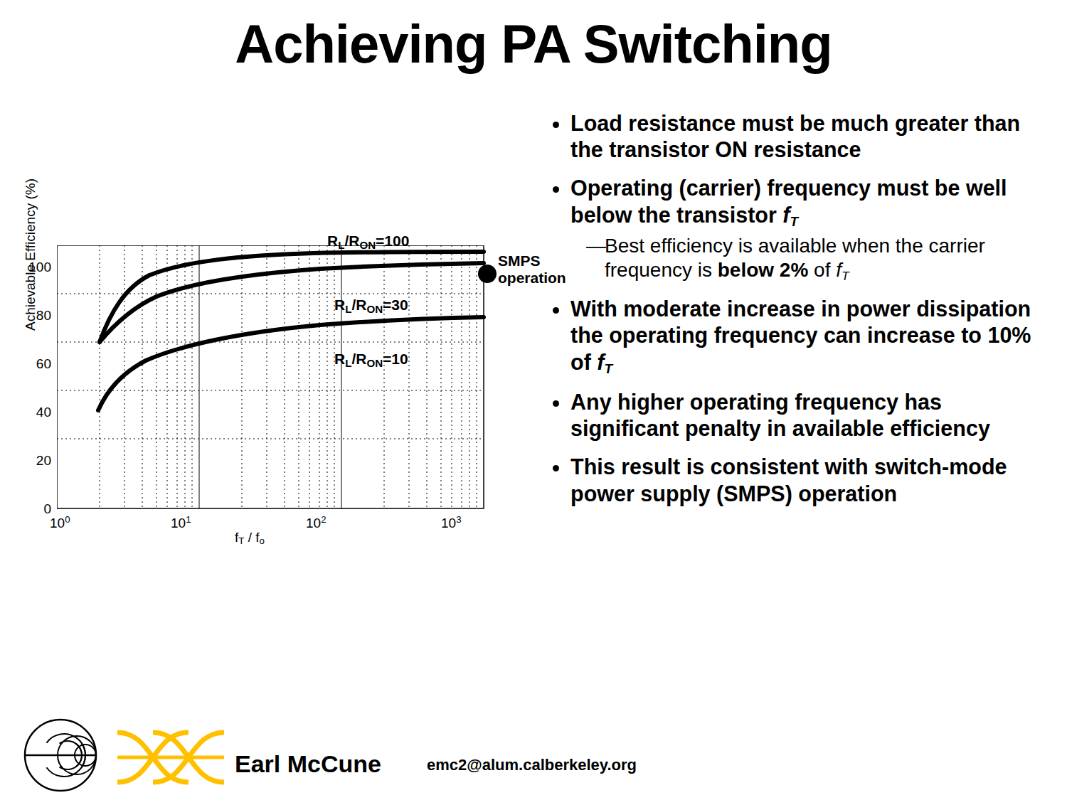Achieving PA Switching
Load resistance must be much greater than the transistor ON resistance
Operating (carrier) frequency must be well below the transistor fT
Best efficiency is available when the carrier frequency is below 2% of fT
With moderate increase in power dissipation the operating frequency can increase to 10% of fT
Any higher operating frequency has significant penalty in available efficiency
This result is consistent with switch-mode power supply (SMPS) operation
Achievable Efficiency (%)
100
80
60
40
20
0
100
101
102
103
fT / fo
RL/RON=100
RL/RON=30
RL/RON=10
SMPS
operation
Earl McCune
emc2@alum.calberkeley.org